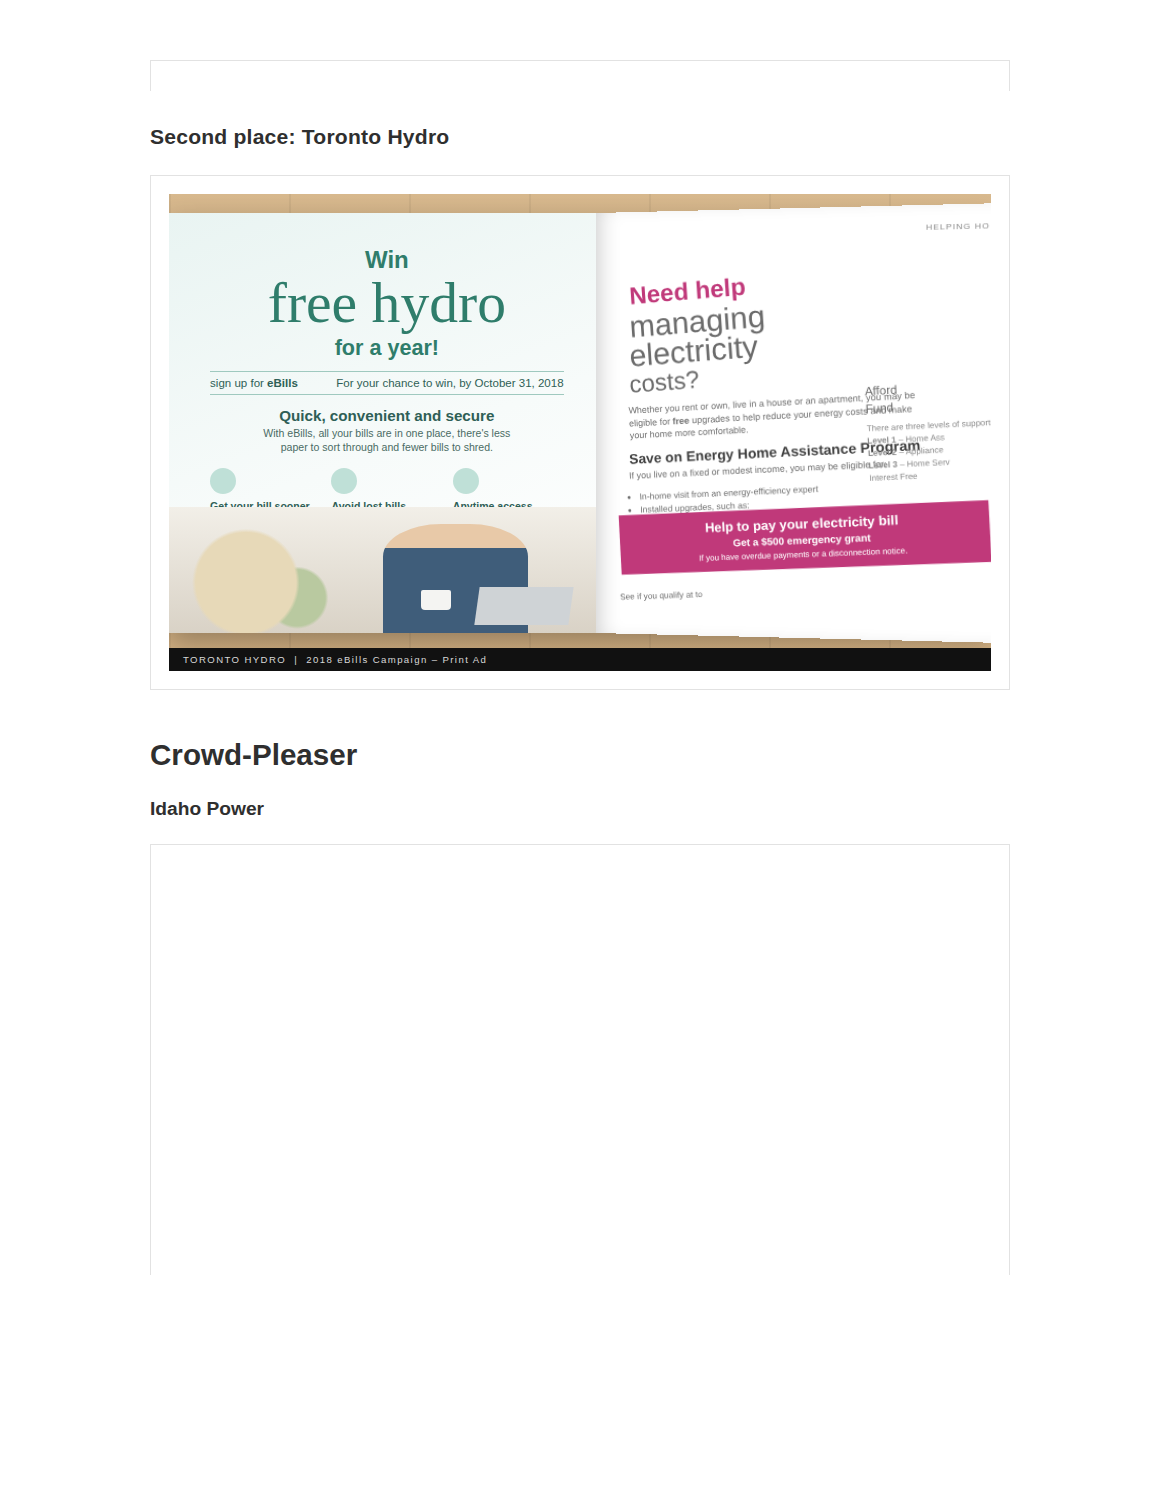Second place: Toronto Hydro
Win
free hydro
for a year!
sign up for eBills For your chance to win, by October 31, 2018
Quick, convenient and secure
With eBills, all your bills are in one place, there's less paper to sort through and fewer bills to shred.
Get your bill sooner You'll receive an email when a new bill is ready, so you'll always be a step ahead.
Avoid lost bills Keep all your bills in one place, and you'll always know where to find them.
Anytime access See your balance and payment history, at a glance, 24/7.
Sign up for your chance to win at torontohydro.com/ebills See terms and conditions on back cover.
HELPING HO
Need help
managing
electricity
costs?
Whether you rent or own, live in a house or an apartment, you may be eligible for free upgrades to help reduce your energy costs and make your home more comfortable.
Save on Energy Home Assistance Program
If you live on a fixed or modest income, you may be eligible for:
In-home visit from an energy-efficiency expert
Installed upgrades, such as:
ENERGY STAR® certified LEDs
Insulation and weatherstripping
Appliances, such as a refrigerator and window air conditioner
Power bars with timers
Afford
Fund
There are three levels of support:
Level 1 – Home Ass
Level 2 – Appliance
Level 3 – Home Serv
Interest Free
Help to pay your electricity bill
Get a $500 emergency grant
If you have overdue payments or a disconnection notice.
See if you qualify at to
TORONTO HYDRO | 2018 eBills Campaign – Print Ad
Crowd-Pleaser
Idaho Power